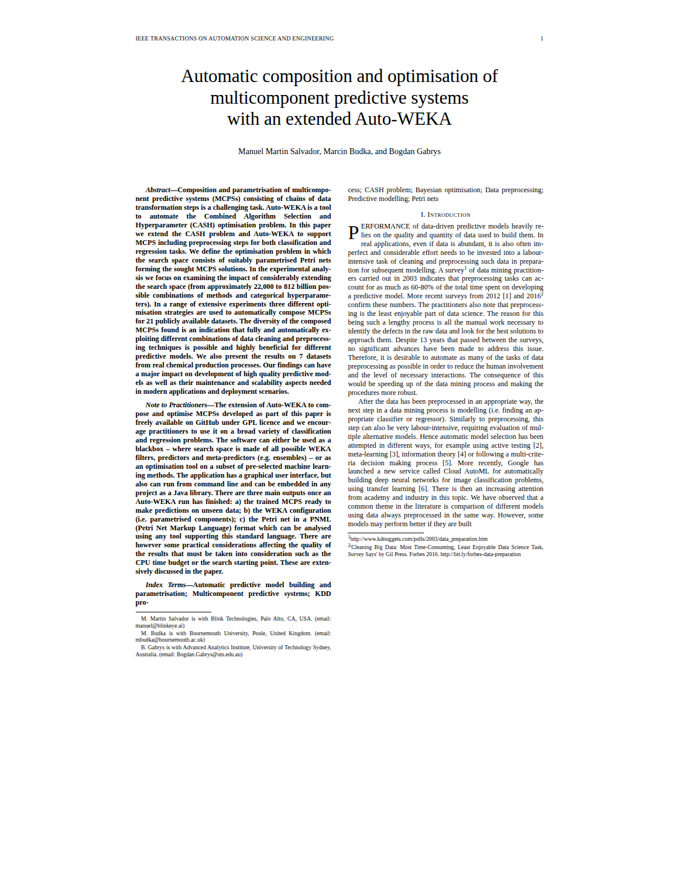IEEE Transactions on Automation Science and Engineering
1
Automatic composition and optimisation of
multicomponent predictive systems
with an extended Auto-WEKA
Manuel Martin Salvador, Marcin Budka, and Bogdan Gabrys
Abstract—Composition and parametrisation of multicomponent predictive systems (MCPSs) consisting of chains of data transformation steps is a challenging task. Auto-WEKA is a tool to automate the Combined Algorithm Selection and Hyperparameter (CASH) optimisation problem. In this paper we extend the CASH problem and Auto-WEKA to support MCPS including preprocessing steps for both classification and regression tasks. We define the optimisation problem in which the search space consists of suitably parametrised Petri nets forming the sought MCPS solutions. In the experimental analysis we focus on examining the impact of considerably extending the search space (from approximately 22,000 to 812 billion possible combinations of methods and categorical hyperparameters). In a range of extensive experiments three different optimisation strategies are used to automatically compose MCPSs for 21 publicly available datasets. The diversity of the composed MCPSs found is an indication that fully and automatically exploiting different combinations of data cleaning and preprocessing techniques is possible and highly beneficial for different predictive models. We also present the results on 7 datasets from real chemical production processes. Our findings can have a major impact on development of high quality predictive models as well as their maintenance and scalability aspects needed in modern applications and deployment scenarios.
Note to Practitioners—The extension of Auto-WEKA to compose and optimise MCPSs developed as part of this paper is freely available on GitHub under GPL licence and we encourage practitioners to use it on a broad variety of classification and regression problems. The software can either be used as a blackbox – where search space is made of all possible WEKA filters, predictors and meta-predictors (e.g. ensembles) – or as an optimisation tool on a subset of pre-selected machine learning methods. The application has a graphical user interface, but also can run from command line and can be embedded in any project as a Java library. There are three main outputs once an Auto-WEKA run has finished: a) the trained MCPS ready to make predictions on unseen data; b) the WEKA configuration (i.e. parametrised components); c) the Petri net in a PNML (Petri Net Markup Language) format which can be analysed using any tool supporting this standard language. There are however some practical considerations affecting the quality of the results that must be taken into consideration such as the CPU time budget or the search starting point. These are extensively discussed in the paper.
Index Terms—Automatic predictive model building and parametrisation; Multicomponent predictive systems; KDD pro-
M. Martin Salvador is with Blink Technologies, Palo Alto, CA, USA. (email: manuel@blinkeye.ai)
M. Budka is with Bournemouth University, Poole, United Kingdom. (email: mbudka@bournemouth.ac.uk)
B. Gabrys is with Advanced Analytics Institute, University of Technology Sydney, Australia. (email: Bogdan.Gabrys@uts.edu.au)
cess; CASH problem; Bayesian optimisation; Data preprocessing; Predictive modelling; Petri nets
I. Introduction
PERFORMANCE of data-driven predictive models heavily relies on the quality and quantity of data used to build them. In real applications, even if data is abundant, it is also often imperfect and considerable effort needs to be invested into a labour-intensive task of cleaning and preprocessing such data in preparation for subsequent modelling. A survey1 of data mining practitioners carried out in 2003 indicates that preprocessing tasks can account for as much as 60-80% of the total time spent on developing a predictive model. More recent surveys from 2012 [1] and 20162 confirm these numbers. The practitioners also note that preprocessing is the least enjoyable part of data science. The reason for this being such a lengthy process is all the manual work necessary to identify the defects in the raw data and look for the best solutions to approach them. Despite 13 years that passed between the surveys, no significant advances have been made to address this issue. Therefore, it is desirable to automate as many of the tasks of data preprocessing as possible in order to reduce the human involvement and the level of necessary interactions. The consequence of this would be speeding up of the data mining process and making the procedures more robust.
After the data has been preprocessed in an appropriate way, the next step in a data mining process is modelling (i.e. finding an appropriate classifier or regressor). Similarly to preprocessing, this step can also be very labour-intensive, requiring evaluation of multiple alternative models. Hence automatic model selection has been attempted in different ways, for example using active testing [2], meta-learning [3], information theory [4] or following a multi-criteria decision making process [5]. More recently, Google has launched a new service called Cloud AutoML for automatically building deep neural networks for image classification problems, using transfer learning [6]. There is then an increasing attention from academy and industry in this topic. We have observed that a common theme in the literature is comparison of different models using data always preprocessed in the same way. However, some models may perform better if they are built
1http://www.kdnuggets.com/polls/2003/data_preparation.htm
2'Cleaning Big Data: Most Time-Consuming, Least Enjoyable Data Science Task, Survey Says' by Gil Press. Forbes 2016. http://bit.ly/forbes-data-preparation